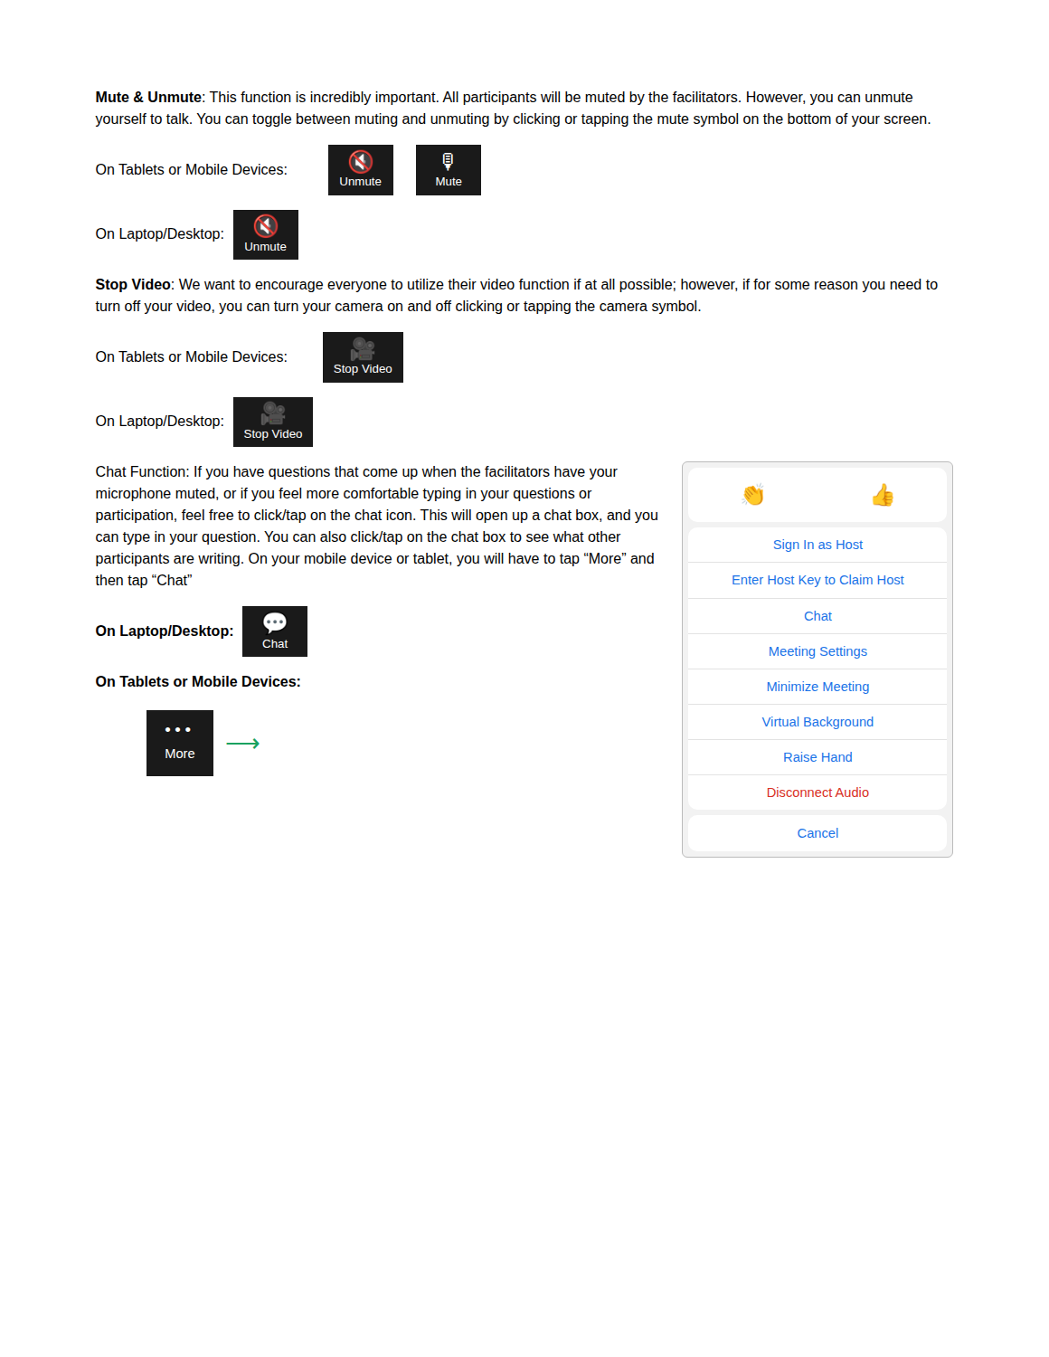Mute & Unmute: This function is incredibly important. All participants will be muted by the facilitators. However, you can unmute yourself to talk. You can toggle between muting and unmuting by clicking or tapping the mute symbol on the bottom of your screen.
On Tablets or Mobile Devices: 🔇Unmute 🎙Mute
On Laptop/Desktop: 🔇Unmute
Stop Video: We want to encourage everyone to utilize their video function if at all possible; however, if for some reason you need to turn off your video, you can turn your camera on and off clicking or tapping the camera symbol.
On Tablets or Mobile Devices: 🎥Stop Video
On Laptop/Desktop: 🎥Stop Video
Chat Function: If you have questions that come up when the facilitators have your microphone muted, or if you feel more comfortable typing in your questions or participation, feel free to click/tap on the chat icon. This will open up a chat box, and you can type in your question. You can also click/tap on the chat box to see what other participants are writing. On your mobile device or tablet, you will have to tap “More” and then tap “Chat”
On Laptop/Desktop: 💬Chat
On Tablets or Mobile Devices:
•••More ⟶
👏 👍
Sign In as Host
Enter Host Key to Claim Host
Chat
Meeting Settings
Minimize Meeting
Virtual Background
Raise Hand
Disconnect Audio
Cancel